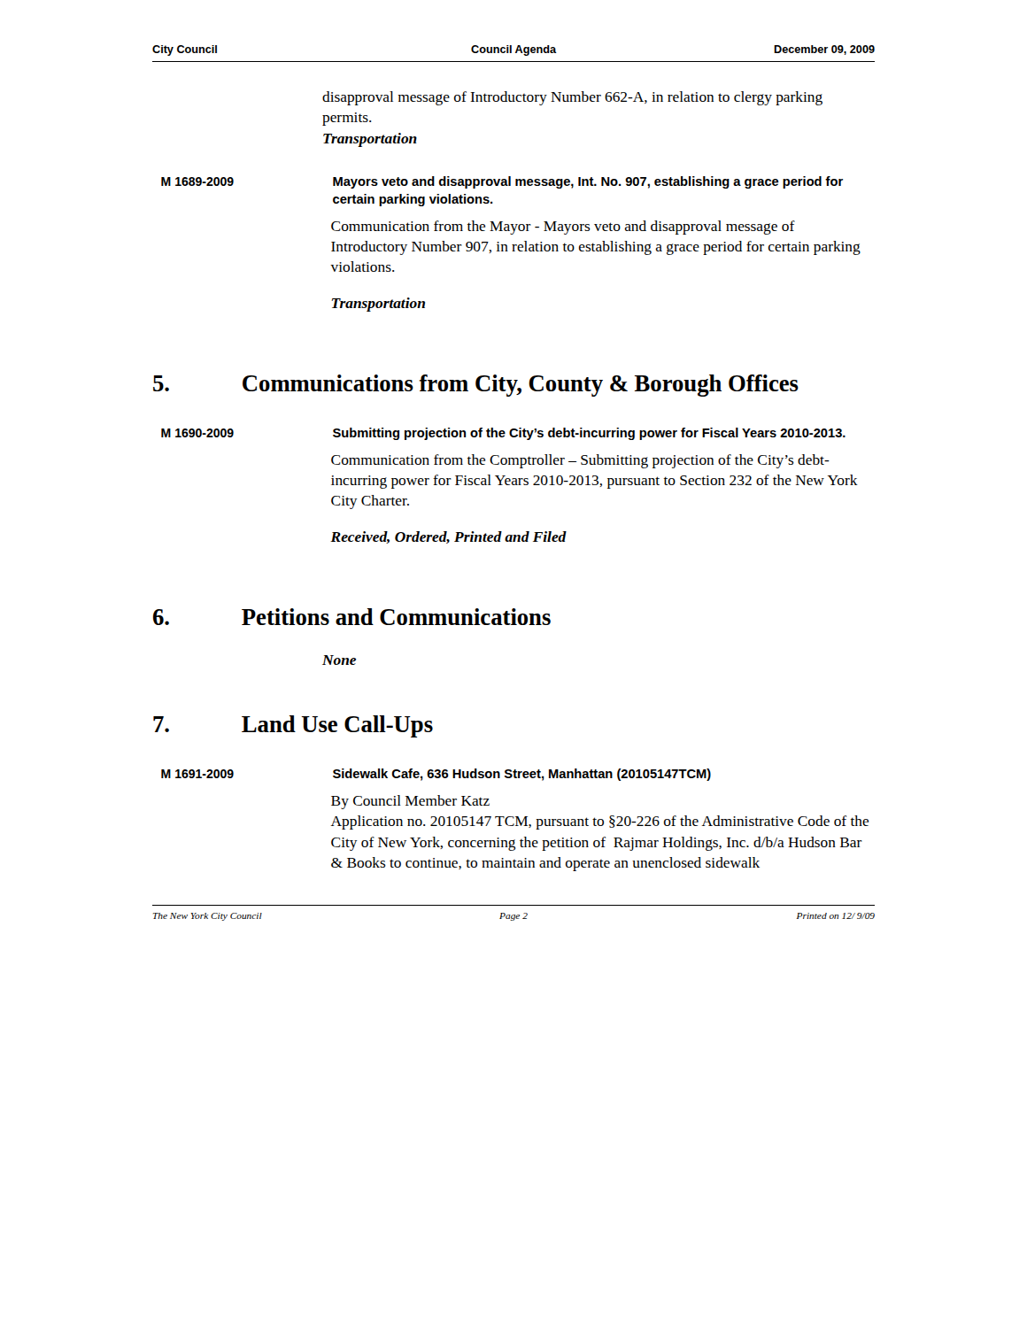City Council
Council Agenda
December 09, 2009
disapproval message of Introductory Number 662-A, in relation to clergy parking permits.
Transportation
M 1689-2009
Mayors veto and disapproval message, Int. No. 907, establishing a grace period for certain parking violations.
Communication from the Mayor - Mayors veto and disapproval message of Introductory Number 907, in relation to establishing a grace period for certain parking violations.
Transportation
5. Communications from City, County & Borough Offices
M 1690-2009
Submitting projection of the City’s debt-incurring power for Fiscal Years 2010-2013.
Communication from the Comptroller – Submitting projection of the City’s debt-incurring power for Fiscal Years 2010-2013, pursuant to Section 232 of the New York City Charter.
Received, Ordered, Printed and Filed
6. Petitions and Communications
None
7. Land Use Call-Ups
M 1691-2009
Sidewalk Cafe, 636 Hudson Street, Manhattan (20105147TCM)
By Council Member Katz
Application no. 20105147 TCM, pursuant to §20-226 of the Administrative Code of the City of New York, concerning the petition of Rajmar Holdings, Inc. d/b/a Hudson Bar & Books to continue, to maintain and operate an unenclosed sidewalk
The New York City Council
Page 2
Printed on 12/ 9/09